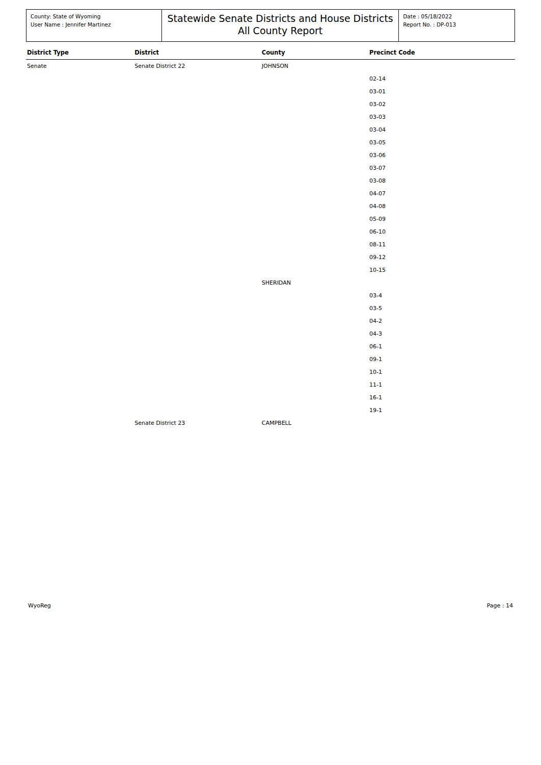County: State of Wyoming
User Name : Jennifer Martinez
Statewide Senate Districts and House Districts All County Report
Date : 05/18/2022
Report No. : DP-013
| District Type | District | County | Precinct Code |
| --- | --- | --- | --- |
| Senate | Senate District 22 | JOHNSON | |
| | | | 02-14 |
| | | | 03-01 |
| | | | 03-02 |
| | | | 03-03 |
| | | | 03-04 |
| | | | 03-05 |
| | | | 03-06 |
| | | | 03-07 |
| | | | 03-08 |
| | | | 04-07 |
| | | | 04-08 |
| | | | 05-09 |
| | | | 06-10 |
| | | | 08-11 |
| | | | 09-12 |
| | | | 10-15 |
| | | SHERIDAN | |
| | | | 03-4 |
| | | | 03-5 |
| | | | 04-2 |
| | | | 04-3 |
| | | | 06-1 |
| | | | 09-1 |
| | | | 10-1 |
| | | | 11-1 |
| | | | 16-1 |
| | | | 19-1 |
| | Senate District 23 | CAMPBELL | |
WyoReg
Page : 14